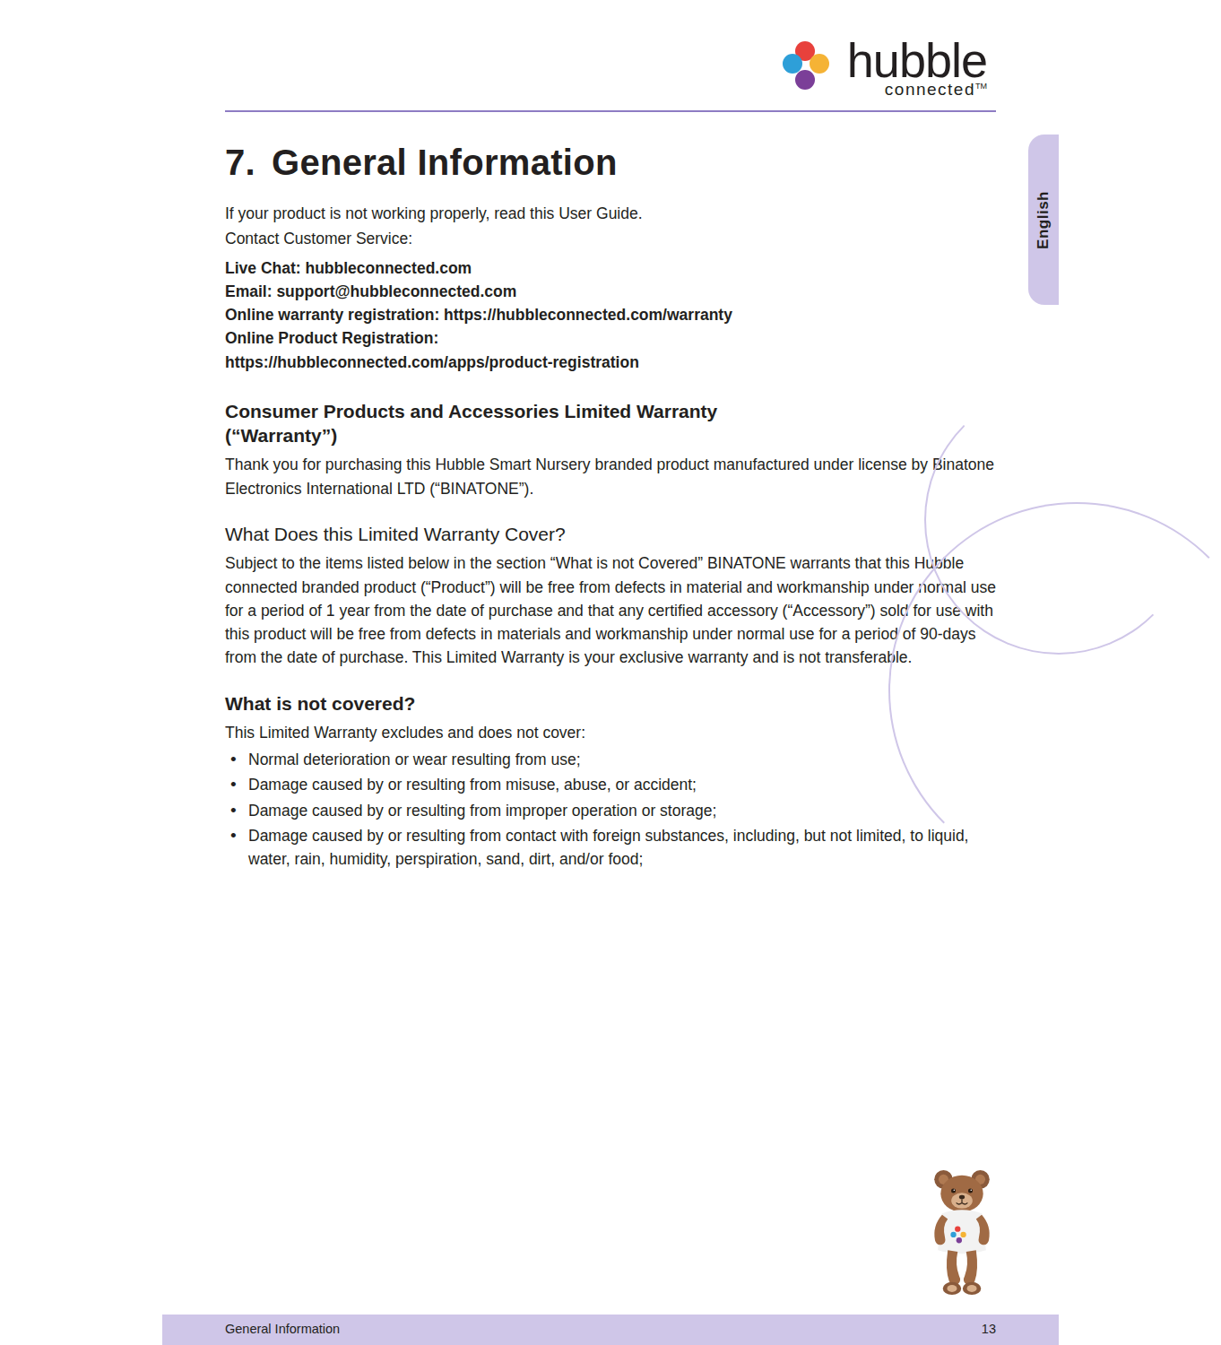English
hubble connectedTM
7. General Information
If your product is not working properly, read this User Guide.
Contact Customer Service:
Live Chat: hubbleconnected.com
Email: support@hubbleconnected.com
Online warranty registration: https://hubbleconnected.com/warranty
Online Product Registration:
https://hubbleconnected.com/apps/product-registration
Consumer Products and Accessories Limited Warranty
(“Warranty”)
Thank you for purchasing this Hubble Smart Nursery branded product manufactured under license by Binatone Electronics International LTD (“BINATONE”).
What Does this Limited Warranty Cover?
Subject to the items listed below in the section “What is not Covered” BINATONE warrants that this Hubble connected branded product (“Product”) will be free from defects in material and workmanship under normal use for a period of 1 year from the date of purchase and that any certified accessory (“Accessory”) sold for use with this product will be free from defects in materials and workmanship under normal use for a period of 90-days from the date of purchase. This Limited Warranty is your exclusive warranty and is not transferable.
What is not covered?
This Limited Warranty excludes and does not cover:
Normal deterioration or wear resulting from use;
Damage caused by or resulting from misuse, abuse, or accident;
Damage caused by or resulting from improper operation or storage;
Damage caused by or resulting from contact with foreign substances, including, but not limited, to liquid, water, rain, humidity, perspiration, sand, dirt, and/or food;
General Information 13